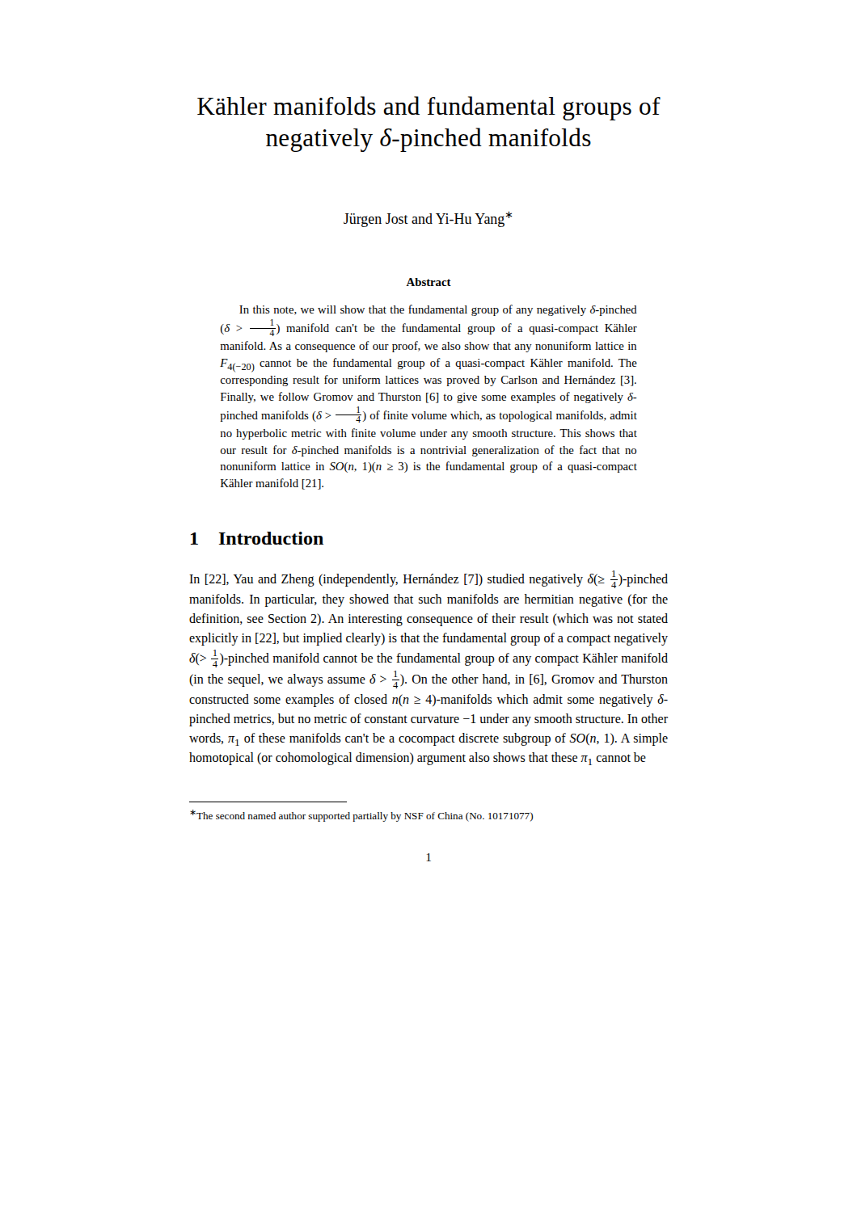Kähler manifolds and fundamental groups of
negatively δ-pinched manifolds
Jürgen Jost and Yi-Hu Yang∗
Abstract
In this note, we will show that the fundamental group of any negatively δ-pinched (δ > 14) manifold can't be the fundamental group of a quasi-compact Kähler manifold. As a consequence of our proof, we also show that any nonuniform lattice in F4(−20) cannot be the fundamental group of a quasi-compact Kähler manifold. The corresponding result for uniform lattices was proved by Carlson and Hernández [3]. Finally, we follow Gromov and Thurston [6] to give some examples of negatively δ-pinched manifolds (δ > 14) of finite volume which, as topological manifolds, admit no hyperbolic metric with finite volume under any smooth structure. This shows that our result for δ-pinched manifolds is a nontrivial generalization of the fact that no nonuniform lattice in SO(n, 1)(n ≥ 3) is the fundamental group of a quasi-compact Kähler manifold [21].
1 Introduction
In [22], Yau and Zheng (independently, Hernández [7]) studied negatively δ(≥ 14)-pinched manifolds. In particular, they showed that such manifolds are hermitian negative (for the definition, see Section 2). An interesting consequence of their result (which was not stated explicitly in [22], but implied clearly) is that the fundamental group of a compact negatively δ(> 14)-pinched manifold cannot be the fundamental group of any compact Kähler manifold (in the sequel, we always assume δ > 14). On the other hand, in [6], Gromov and Thurston constructed some examples of closed n(n ≥ 4)-manifolds which admit some negatively δ-pinched metrics, but no metric of constant curvature −1 under any smooth structure. In other words, π1 of these manifolds can't be a cocompact discrete subgroup of SO(n, 1). A simple homotopical (or cohomological dimension) argument also shows that these π1 cannot be
∗The second named author supported partially by NSF of China (No. 10171077)
1